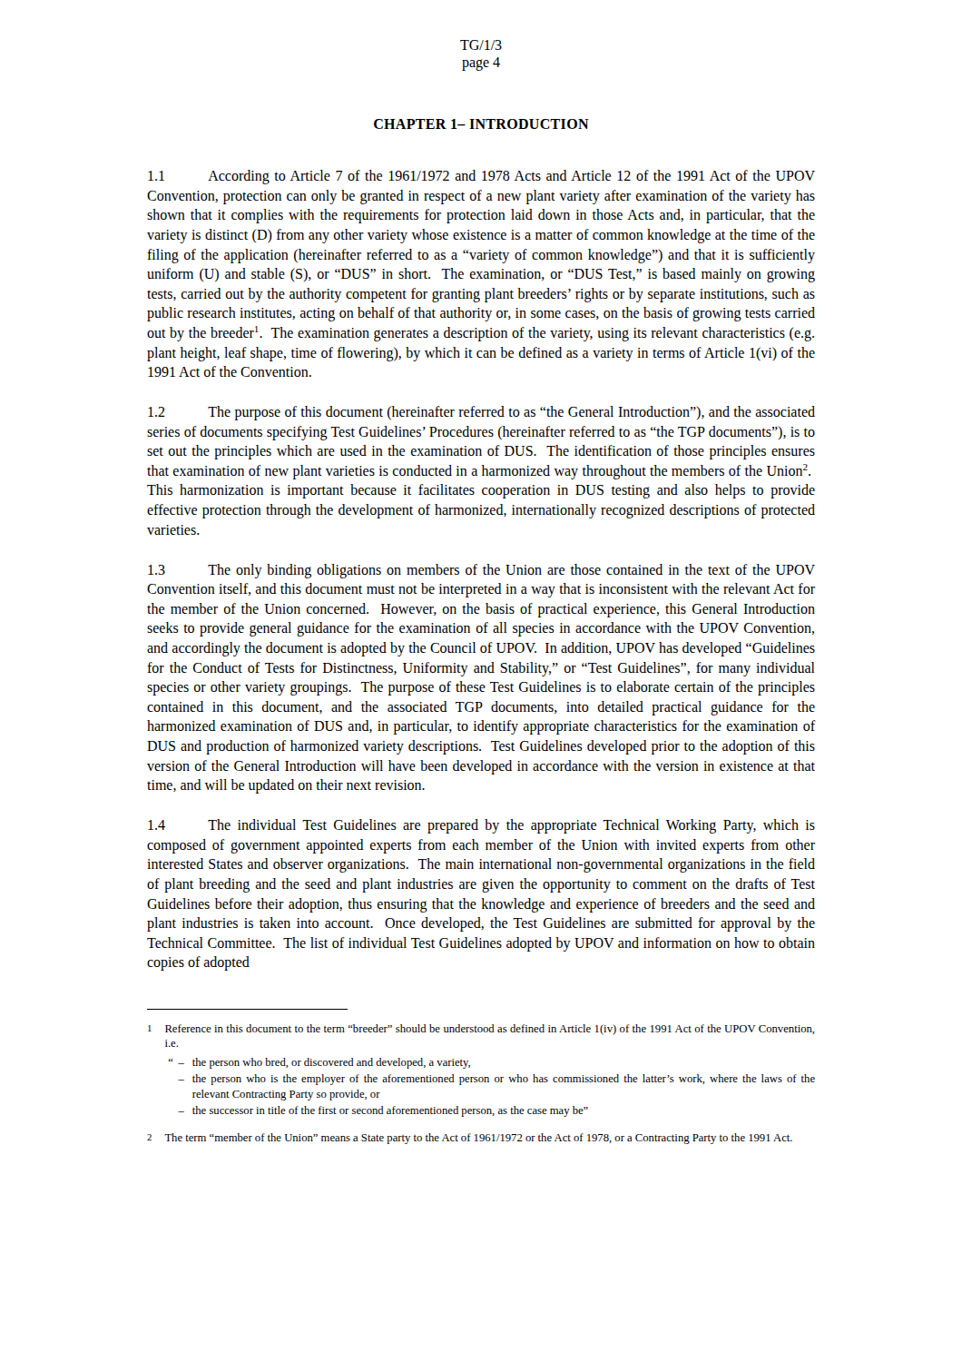TG/1/3 page 4
CHAPTER 1– INTRODUCTION
1.1 According to Article 7 of the 1961/1972 and 1978 Acts and Article 12 of the 1991 Act of the UPOV Convention, protection can only be granted in respect of a new plant variety after examination of the variety has shown that it complies with the requirements for protection laid down in those Acts and, in particular, that the variety is distinct (D) from any other variety whose existence is a matter of common knowledge at the time of the filing of the application (hereinafter referred to as a “variety of common knowledge”) and that it is sufficiently uniform (U) and stable (S), or “DUS” in short. The examination, or “DUS Test,” is based mainly on growing tests, carried out by the authority competent for granting plant breeders’ rights or by separate institutions, such as public research institutes, acting on behalf of that authority or, in some cases, on the basis of growing tests carried out by the breeder1. The examination generates a description of the variety, using its relevant characteristics (e.g. plant height, leaf shape, time of flowering), by which it can be defined as a variety in terms of Article 1(vi) of the 1991 Act of the Convention.
1.2 The purpose of this document (hereinafter referred to as “the General Introduction”), and the associated series of documents specifying Test Guidelines’ Procedures (hereinafter referred to as “the TGP documents”), is to set out the principles which are used in the examination of DUS. The identification of those principles ensures that examination of new plant varieties is conducted in a harmonized way throughout the members of the Union2. This harmonization is important because it facilitates cooperation in DUS testing and also helps to provide effective protection through the development of harmonized, internationally recognized descriptions of protected varieties.
1.3 The only binding obligations on members of the Union are those contained in the text of the UPOV Convention itself, and this document must not be interpreted in a way that is inconsistent with the relevant Act for the member of the Union concerned. However, on the basis of practical experience, this General Introduction seeks to provide general guidance for the examination of all species in accordance with the UPOV Convention, and accordingly the document is adopted by the Council of UPOV. In addition, UPOV has developed “Guidelines for the Conduct of Tests for Distinctness, Uniformity and Stability,” or “Test Guidelines”, for many individual species or other variety groupings. The purpose of these Test Guidelines is to elaborate certain of the principles contained in this document, and the associated TGP documents, into detailed practical guidance for the harmonized examination of DUS and, in particular, to identify appropriate characteristics for the examination of DUS and production of harmonized variety descriptions. Test Guidelines developed prior to the adoption of this version of the General Introduction will have been developed in accordance with the version in existence at that time, and will be updated on their next revision.
1.4 The individual Test Guidelines are prepared by the appropriate Technical Working Party, which is composed of government appointed experts from each member of the Union with invited experts from other interested States and observer organizations. The main international non-governmental organizations in the field of plant breeding and the seed and plant industries are given the opportunity to comment on the drafts of Test Guidelines before their adoption, thus ensuring that the knowledge and experience of breeders and the seed and plant industries is taken into account. Once developed, the Test Guidelines are submitted for approval by the Technical Committee. The list of individual Test Guidelines adopted by UPOV and information on how to obtain copies of adopted
1
Reference in this document to the term “breeder” should be understood as defined in Article 1(iv) of the 1991 Act of the UPOV Convention, i.e.
“–the person who bred, or discovered and developed, a variety,
–the person who is the employer of the aforementioned person or who has commissioned the latter’s work, where the laws of the relevant Contracting Party so provide, or
–the successor in title of the first or second aforementioned person, as the case may be”
2
The term “member of the Union” means a State party to the Act of 1961/1972 or the Act of 1978, or a Contracting Party to the 1991 Act.